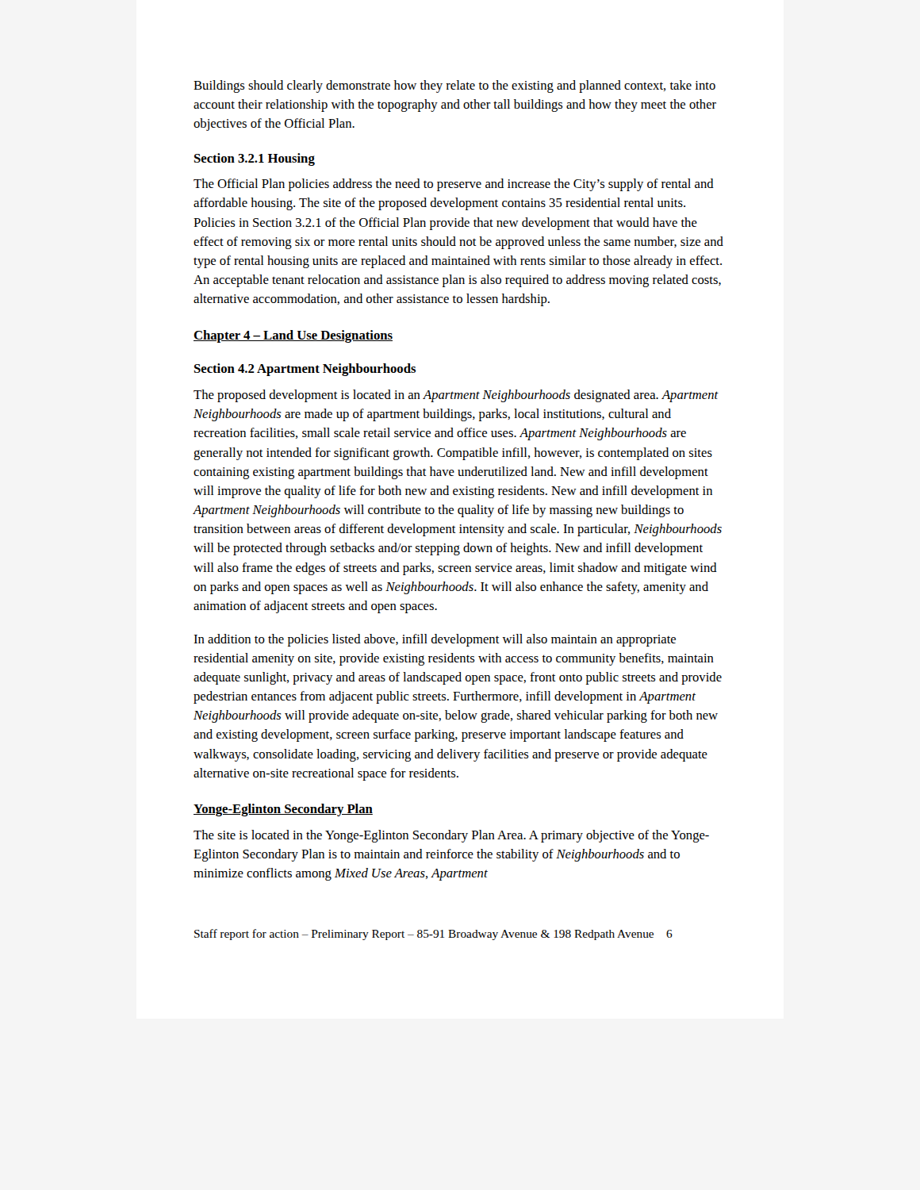Buildings should clearly demonstrate how they relate to the existing and planned context, take into account their relationship with the topography and other tall buildings and how they meet the other objectives of the Official Plan.
Section 3.2.1 Housing
The Official Plan policies address the need to preserve and increase the City’s supply of rental and affordable housing. The site of the proposed development contains 35 residential rental units. Policies in Section 3.2.1 of the Official Plan provide that new development that would have the effect of removing six or more rental units should not be approved unless the same number, size and type of rental housing units are replaced and maintained with rents similar to those already in effect. An acceptable tenant relocation and assistance plan is also required to address moving related costs, alternative accommodation, and other assistance to lessen hardship.
Chapter 4 – Land Use Designations
Section 4.2 Apartment Neighbourhoods
The proposed development is located in an Apartment Neighbourhoods designated area. Apartment Neighbourhoods are made up of apartment buildings, parks, local institutions, cultural and recreation facilities, small scale retail service and office uses. Apartment Neighbourhoods are generally not intended for significant growth. Compatible infill, however, is contemplated on sites containing existing apartment buildings that have underutilized land. New and infill development will improve the quality of life for both new and existing residents. New and infill development in Apartment Neighbourhoods will contribute to the quality of life by massing new buildings to transition between areas of different development intensity and scale. In particular, Neighbourhoods will be protected through setbacks and/or stepping down of heights. New and infill development will also frame the edges of streets and parks, screen service areas, limit shadow and mitigate wind on parks and open spaces as well as Neighbourhoods. It will also enhance the safety, amenity and animation of adjacent streets and open spaces.
In addition to the policies listed above, infill development will also maintain an appropriate residential amenity on site, provide existing residents with access to community benefits, maintain adequate sunlight, privacy and areas of landscaped open space, front onto public streets and provide pedestrian entances from adjacent public streets. Furthermore, infill development in Apartment Neighbourhoods will provide adequate on-site, below grade, shared vehicular parking for both new and existing development, screen surface parking, preserve important landscape features and walkways, consolidate loading, servicing and delivery facilities and preserve or provide adequate alternative on-site recreational space for residents.
Yonge-Eglinton Secondary Plan
The site is located in the Yonge-Eglinton Secondary Plan Area. A primary objective of the Yonge-Eglinton Secondary Plan is to maintain and reinforce the stability of Neighbourhoods and to minimize conflicts among Mixed Use Areas, Apartment
Staff report for action – Preliminary Report – 85-91 Broadway Avenue & 198 Redpath Avenue 6